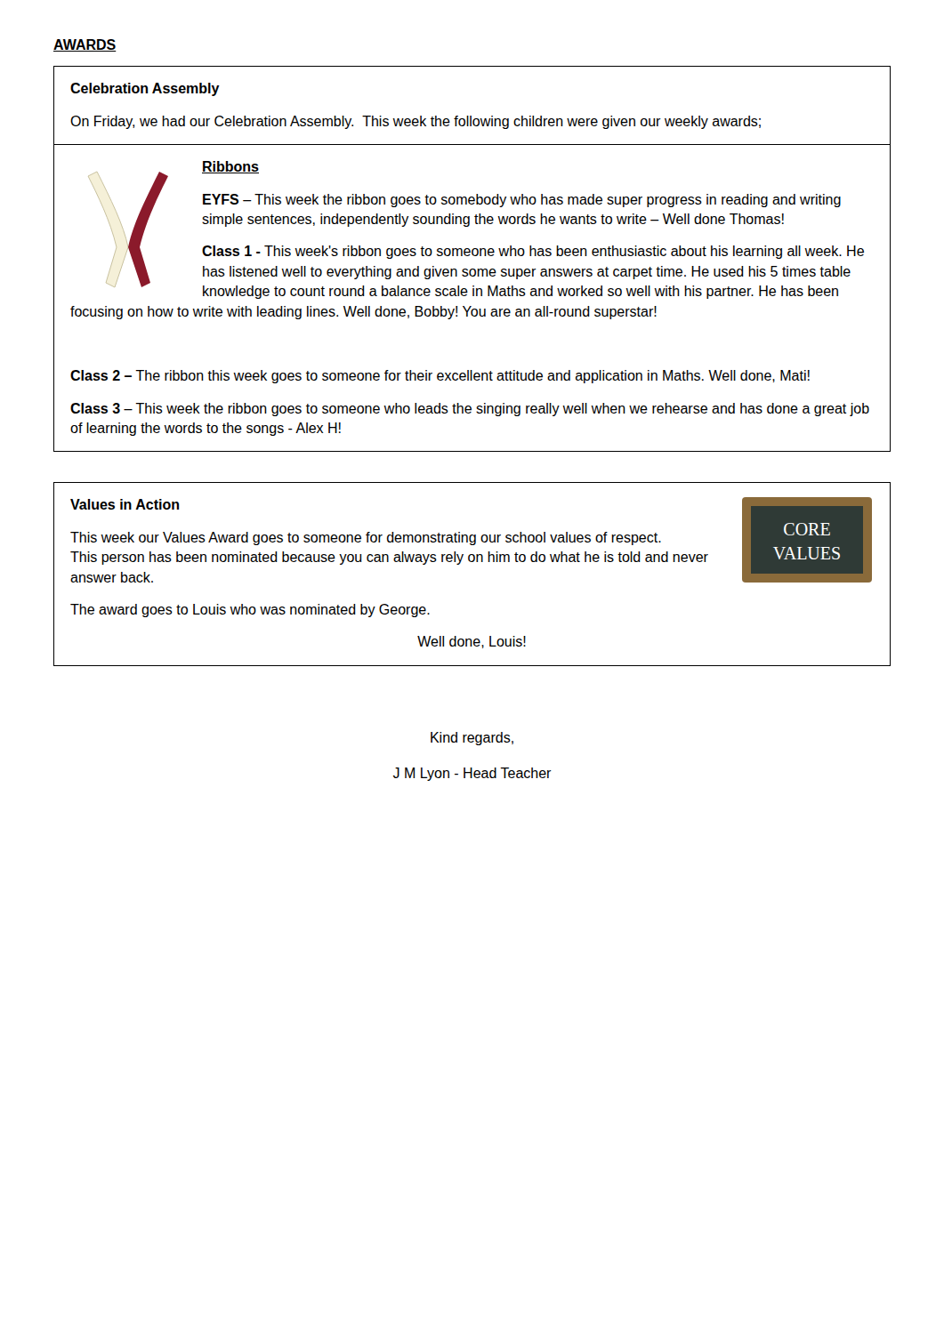AWARDS
Celebration Assembly
On Friday, we had our Celebration Assembly. This week the following children were given our weekly awards;
Ribbons
EYFS – This week the ribbon goes to somebody who has made super progress in reading and writing simple sentences, independently sounding the words he wants to write – Well done Thomas!
Class 1 - This week's ribbon goes to someone who has been enthusiastic about his learning all week. He has listened well to everything and given some super answers at carpet time. He used his 5 times table knowledge to count round a balance scale in Maths and worked so well with his partner. He has been focusing on how to write with leading lines. Well done, Bobby! You are an all-round superstar!
Class 2 – The ribbon this week goes to someone for their excellent attitude and application in Maths. Well done, Mati!
Class 3 – This week the ribbon goes to someone who leads the singing really well when we rehearse and has done a great job of learning the words to the songs - Alex H!
Values in Action
This week our Values Award goes to someone for demonstrating our school values of respect.
This person has been nominated because you can always rely on him to do what he is told and never answer back.
The award goes to Louis who was nominated by George.
Well done, Louis!
Kind regards,
J M Lyon - Head Teacher